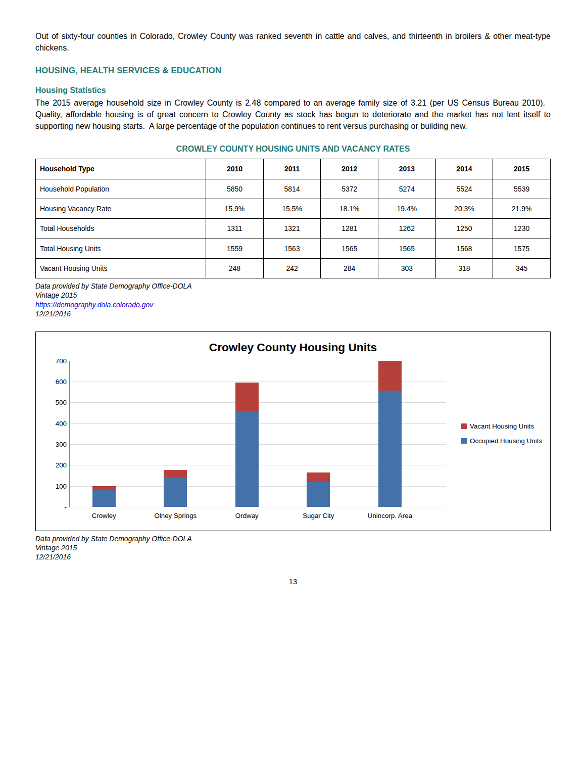Out of sixty-four counties in Colorado, Crowley County was ranked seventh in cattle and calves, and thirteenth in broilers & other meat-type chickens.
HOUSING, HEALTH SERVICES & EDUCATION
Housing Statistics
The 2015 average household size in Crowley County is 2.48 compared to an average family size of 3.21 (per US Census Bureau 2010). Quality, affordable housing is of great concern to Crowley County as stock has begun to deteriorate and the market has not lent itself to supporting new housing starts. A large percentage of the population continues to rent versus purchasing or building new.
CROWLEY COUNTY HOUSING UNITS AND VACANCY RATES
| Household Type | 2010 | 2011 | 2012 | 2013 | 2014 | 2015 |
| --- | --- | --- | --- | --- | --- | --- |
| Household Population | 5850 | 5814 | 5372 | 5274 | 5524 | 5539 |
| Housing Vacancy Rate | 15.9% | 15.5% | 18.1% | 19.4% | 20.3% | 21.9% |
| Total Households | 1311 | 1321 | 1281 | 1262 | 1250 | 1230 |
| Total Housing Units | 1559 | 1563 | 1565 | 1565 | 1568 | 1575 |
| Vacant Housing Units | 248 | 242 | 284 | 303 | 318 | 345 |
Data provided by State Demography Office-DOLA
Vintage 2015
https://demography.dola.colorado.gov
12/21/2016
Crowley County Housing Units
700
600
500
400
300
200
100
-
Crowley
Olney Springs
Ordway
Sugar City
Unincorp. Area
Vacant Housing Units
Occupied Housing Units
Data provided by State Demography Office-DOLA
Vintage 2015
12/21/2016
13